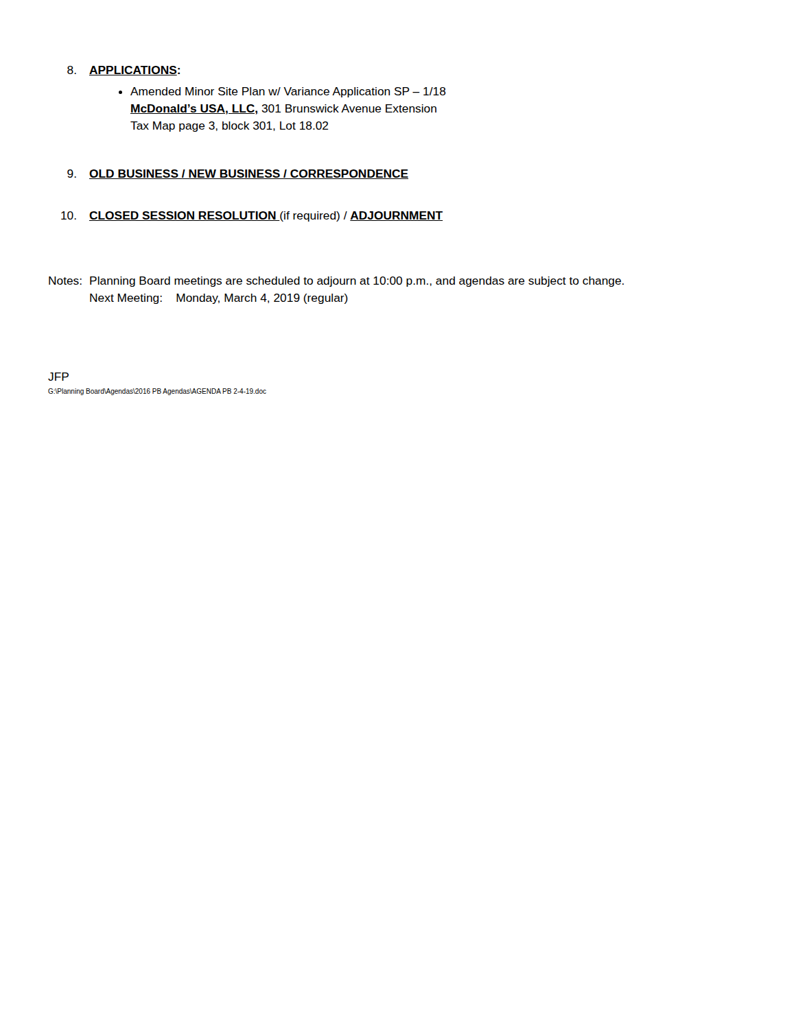8.
APPLICATIONS:
Amended Minor Site Plan w/ Variance Application SP – 1/18
McDonald’s USA, LLC, 301 Brunswick Avenue Extension
Tax Map page 3, block 301, Lot 18.02
9.
OLD BUSINESS / NEW BUSINESS / CORRESPONDENCE
10.
CLOSED SESSION RESOLUTION (if required) / ADJOURNMENT
Notes:
Planning Board meetings are scheduled to adjourn at 10:00 p.m., and agendas are subject to change.
Next Meeting: Monday, March 4, 2019 (regular)
JFP
G:\Planning Board\Agendas\2016 PB Agendas\AGENDA PB 2-4-19.doc